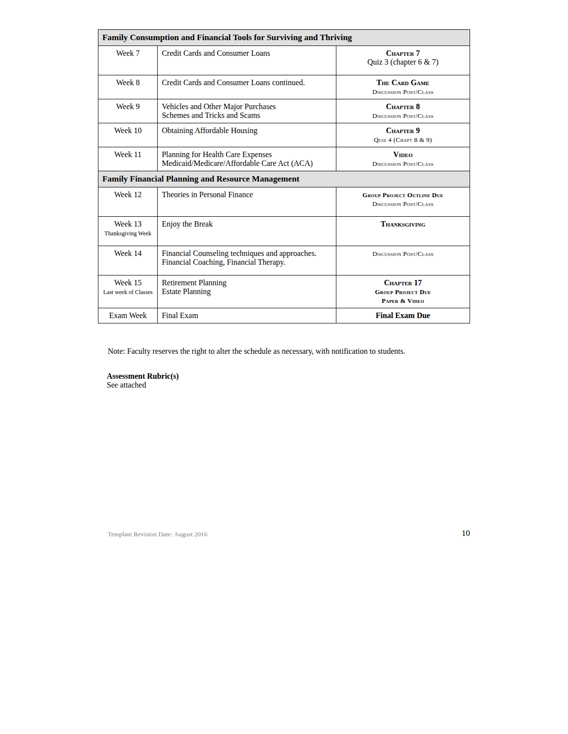| Family Consumption and Financial Tools for Surviving and Thriving |
| Week 7 | Credit Cards and Consumer Loans | Chapter 7 Quiz 3 (chapter 6 & 7) |
| Week 8 | Credit Cards and Consumer Loans continued. | The Card Game Discussion Post/Class |
| Week 9 | Vehicles and Other Major Purchases Schemes and Tricks and Scams | Chapter 8 Discussion Post/Class |
| Week 10 | Obtaining Affordable Housing | Chapter 9 Quiz 4 (Chapt 8 & 9) |
| Week 11 | Planning for Health Care Expenses Medicaid/Medicare/Affordable Care Act (ACA) | Video Discussion Post/Class |
| Family Financial Planning and Resource Management |
| Week 12 | Theories in Personal Finance | Group Project Outline Due Discussion Post/Class |
| Week 13 Thanksgiving Week | Enjoy the Break | Thanksgiving |
| Week 14 | Financial Counseling techniques and approaches. Financial Coaching, Financial Therapy. | Discussion Post/Class |
| Week 15 Last week of Classes | Retirement Planning Estate Planning | Chapter 17 Group Project Due Paper & Video |
| Exam Week | Final Exam | Final Exam Due |
Note: Faculty reserves the right to alter the schedule as necessary, with notification to students.
Assessment Rubric(s)
See attached
Template Revision Date: August 2016
10